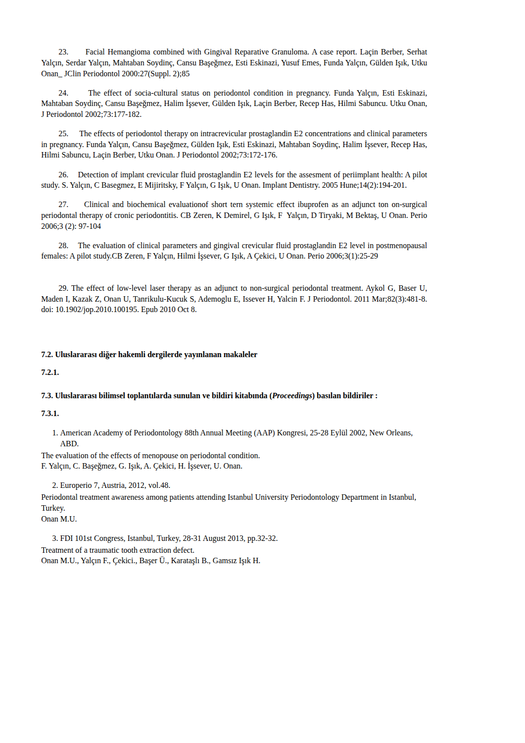23. Facial Hemangioma combined with Gingival Reparative Granuloma. A case report. Laçin Berber, Serhat Yalçın, Serdar Yalçın, Mahtaban Soydinç, Cansu Başeğmez, Esti Eskinazi, Yusuf Emes, Funda Yalçın, Gülden Işık, Utku Onan_ JClin Periodontol 2000:27(Suppl. 2);85
24. The effect of socia-cultural status on periodontol condition in pregnancy. Funda Yalçın, Esti Eskinazi, Mahtaban Soydinç, Cansu Başeğmez, Halim İşsever, Gülden Işık, Laçin Berber, Recep Has, Hilmi Sabuncu. Utku Onan, J Periodontol 2002;73:177-182.
25. The effects of periodontol therapy on intracrevicular prostaglandin E2 concentrations and clinical parameters in pregnancy. Funda Yalçın, Cansu Başeğmez, Gülden Işık, Esti Eskinazi, Mahtaban Soydinç, Halim İşsever, Recep Has, Hilmi Sabuncu, Laçin Berber, Utku Onan. J Periodontol 2002;73:172-176.
26. Detection of implant crevicular fluid prostaglandin E2 levels for the assesment of periimplant health: A pilot study. S. Yalçın, C Basegmez, E Mijiritsky, F Yalçın, G Işık, U Onan. Implant Dentistry. 2005 Hune;14(2):194-201.
27. Clinical and biochemical evaluationof short tern systemic effect ibuprofen as an adjunct ton on-surgical periodontal therapy of cronic periodontitis. CB Zeren, K Demirel, G Işık, F Yalçın, D Tiryaki, M Bektaş, U Onan. Perio 2006;3 (2): 97-104
28. The evaluation of clinical parameters and gingival crevicular fluid prostaglandin E2 level in postmenopausal females: A pilot study.CB Zeren, F Yalçın, Hilmi İşsever, G Işık, A Çekici, U Onan. Perio 2006;3(1):25-29
29. The effect of low-level laser therapy as an adjunct to non-surgical periodontal treatment. Aykol G, Baser U, Maden I, Kazak Z, Onan U, Tanrikulu-Kucuk S, Ademoglu E, Issever H, Yalcin F. J Periodontol. 2011 Mar;82(3):481-8. doi: 10.1902/jop.2010.100195. Epub 2010 Oct 8.
7.2. Uluslararası diğer hakemli dergilerde yayınlanan makaleler
7.2.1.
7.3. Uluslararası bilimsel toplantılarda sunulan ve bildiri kitabında (Proceedings) basılan bildiriler :
7.3.1.
American Academy of Periodontology 88th Annual Meeting (AAP) Kongresi, 25-28 Eylül 2002, New Orleans, ABD.
The evaluation of the effects of menopouse on periodontal condition.
F. Yalçın, C. Başeğmez, G. Işık, A. Çekici, H. İşsever, U. Onan.
Europerio 7, Austria, 2012, vol.48.
Periodontal treatment awareness among patients attending Istanbul University Periodontology Department in Istanbul, Turkey.
Onan M.U.
FDI 101st Congress, Istanbul, Turkey, 28-31 August 2013, pp.32-32.
Treatment of a traumatic tooth extraction defect.
Onan M.U., Yalçın F., Çekici., Başer Ü., Karataşlı B., Gamsız Işık H.